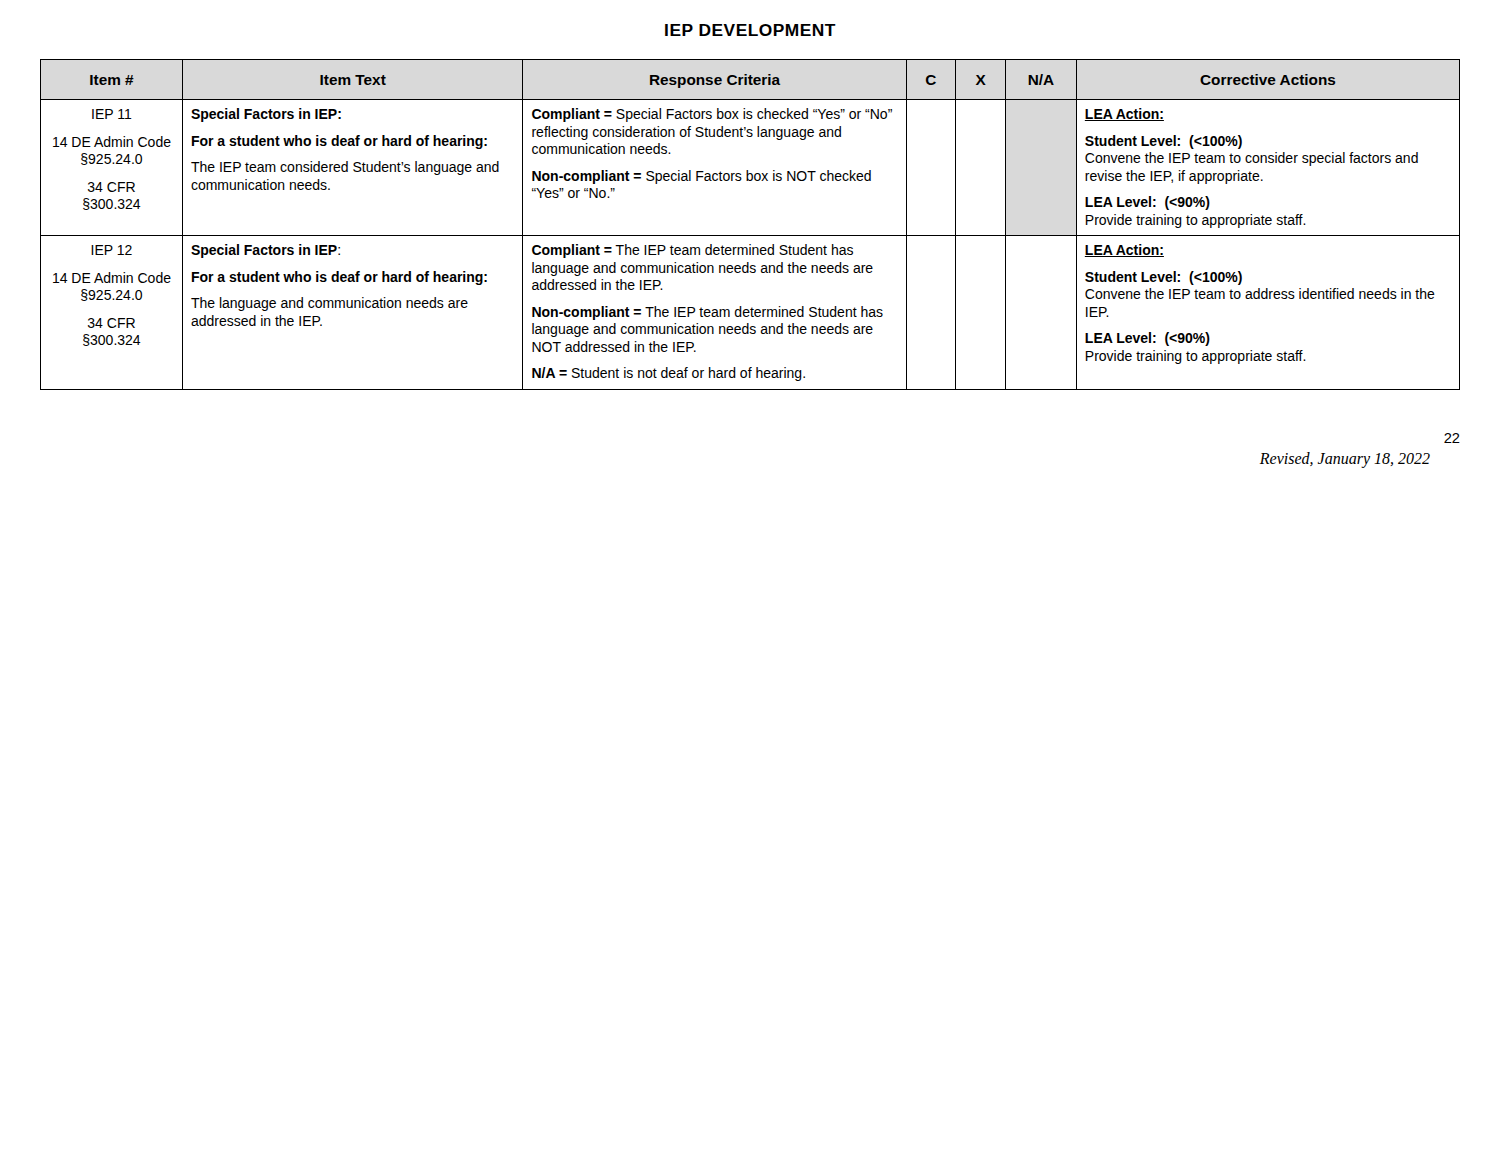IEP DEVELOPMENT
| Item # | Item Text | Response Criteria | C | X | N/A | Corrective Actions |
| --- | --- | --- | --- | --- | --- | --- |
| IEP 11 14 DE Admin Code §925.24.0 34 CFR §300.324 | Special Factors in IEP: For a student who is deaf or hard of hearing: The IEP team considered Student’s language and communication needs. | Compliant = Special Factors box is checked “Yes” or “No” reflecting consideration of Student’s language and communication needs. Non-compliant = Special Factors box is NOT checked “Yes” or “No.” | | | | LEA Action: Student Level: (<100%) Convene the IEP team to consider special factors and revise the IEP, if appropriate. LEA Level: (<90%) Provide training to appropriate staff. |
| IEP 12 14 DE Admin Code §925.24.0 34 CFR §300.324 | Special Factors in IEP : For a student who is deaf or hard of hearing: The language and communication needs are addressed in the IEP. | Compliant = The IEP team determined Student has language and communication needs and the needs are addressed in the IEP. Non-compliant = The IEP team determined Student has language and communication needs and the needs are NOT addressed in the IEP. N/A = Student is not deaf or hard of hearing. | | | | LEA Action: Student Level: (<100%) Convene the IEP team to address identified needs in the IEP. LEA Level: (<90%) Provide training to appropriate staff. |
22 Revised, January 18, 2022